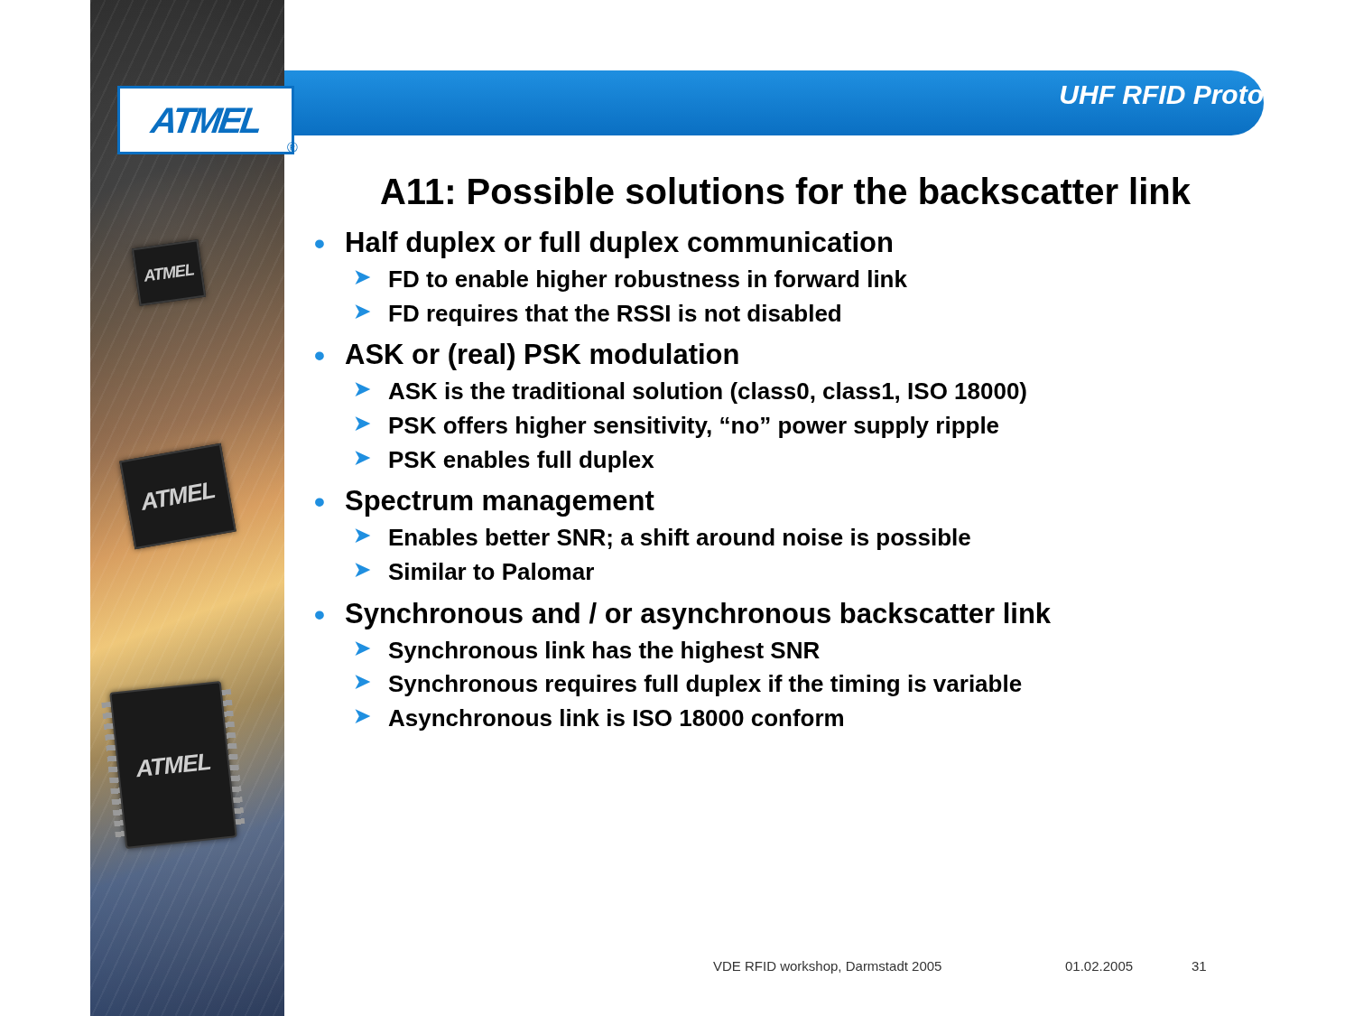ATMEL
ATMEL
ATMEL
UHF RFID Protocols
ATMEL
®
A11: Possible solutions for the backscatter link
Half duplex or full duplex communication
FD to enable higher robustness in forward link
FD requires that the RSSI is not disabled
ASK or (real) PSK modulation
ASK is the traditional solution (class0, class1, ISO 18000)
PSK offers higher sensitivity, “no” power supply ripple
PSK enables full duplex
Spectrum management
Enables better SNR; a shift around noise is possible
Similar to Palomar
Synchronous and / or asynchronous backscatter link
Synchronous link has the highest SNR
Synchronous requires full duplex if the timing is variable
Asynchronous link is ISO 18000 conform
VDE RFID workshop, Darmstadt 2005 01.02.2005 31